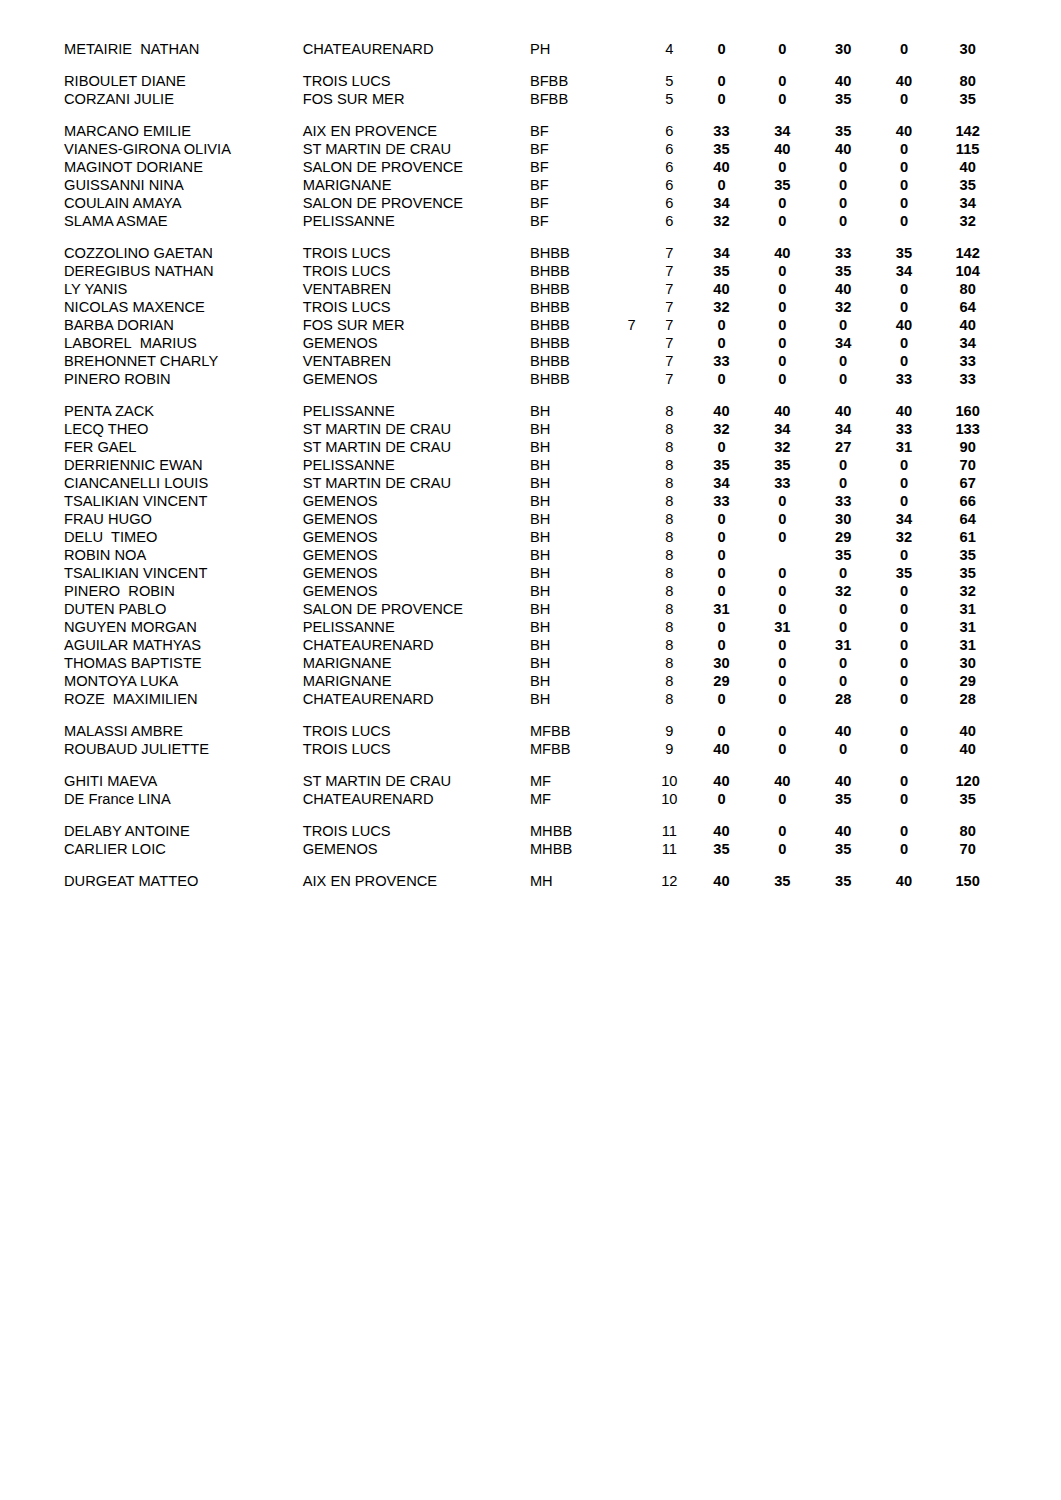| METAIRIE NATHAN | CHATEAURENARD | PH | | 4 | 0 | 0 | 30 | 0 | 30 |
| RIBOULET DIANE | TROIS LUCS | BFBB | | 5 | 0 | 0 | 40 | 40 | 80 |
| CORZANI JULIE | FOS SUR MER | BFBB | | 5 | 0 | 0 | 35 | 0 | 35 |
| MARCANO EMILIE | AIX EN PROVENCE | BF | | 6 | 33 | 34 | 35 | 40 | 142 |
| VIANES-GIRONA OLIVIA | ST MARTIN DE CRAU | BF | | 6 | 35 | 40 | 40 | 0 | 115 |
| MAGINOT DORIANE | SALON DE PROVENCE | BF | | 6 | 40 | 0 | 0 | 0 | 40 |
| GUISSANNI NINA | MARIGNANE | BF | | 6 | 0 | 35 | 0 | 0 | 35 |
| COULAIN AMAYA | SALON DE PROVENCE | BF | | 6 | 34 | 0 | 0 | 0 | 34 |
| SLAMA ASMAE | PELISSANNE | BF | | 6 | 32 | 0 | 0 | 0 | 32 |
| COZZOLINO GAETAN | TROIS LUCS | BHBB | | 7 | 34 | 40 | 33 | 35 | 142 |
| DEREGIBUS NATHAN | TROIS LUCS | BHBB | | 7 | 35 | 0 | 35 | 34 | 104 |
| LY YANIS | VENTABREN | BHBB | | 7 | 40 | 0 | 40 | 0 | 80 |
| NICOLAS MAXENCE | TROIS LUCS | BHBB | | 7 | 32 | 0 | 32 | 0 | 64 |
| BARBA DORIAN | FOS SUR MER | BHBB | 7 | 7 | 0 | 0 | 0 | 40 | 40 |
| LABOREL MARIUS | GEMENOS | BHBB | | 7 | 0 | 0 | 34 | 0 | 34 |
| BREHONNET CHARLY | VENTABREN | BHBB | | 7 | 33 | 0 | 0 | 0 | 33 |
| PINERO ROBIN | GEMENOS | BHBB | | 7 | 0 | 0 | 0 | 33 | 33 |
| PENTA ZACK | PELISSANNE | BH | | 8 | 40 | 40 | 40 | 40 | 160 |
| LECQ THEO | ST MARTIN DE CRAU | BH | | 8 | 32 | 34 | 34 | 33 | 133 |
| FER GAEL | ST MARTIN DE CRAU | BH | | 8 | 0 | 32 | 27 | 31 | 90 |
| DERRIENNIC EWAN | PELISSANNE | BH | | 8 | 35 | 35 | 0 | 0 | 70 |
| CIANCANELLI LOUIS | ST MARTIN DE CRAU | BH | | 8 | 34 | 33 | 0 | 0 | 67 |
| TSALIKIAN VINCENT | GEMENOS | BH | | 8 | 33 | 0 | 33 | 0 | 66 |
| FRAU HUGO | GEMENOS | BH | | 8 | 0 | 0 | 30 | 34 | 64 |
| DELU TIMEO | GEMENOS | BH | | 8 | 0 | 0 | 29 | 32 | 61 |
| ROBIN NOA | GEMENOS | BH | | 8 | 0 | | 35 | 0 | 35 |
| TSALIKIAN VINCENT | GEMENOS | BH | | 8 | 0 | 0 | 0 | 35 | 35 |
| PINERO ROBIN | GEMENOS | BH | | 8 | 0 | 0 | 32 | 0 | 32 |
| DUTEN PABLO | SALON DE PROVENCE | BH | | 8 | 31 | 0 | 0 | 0 | 31 |
| NGUYEN MORGAN | PELISSANNE | BH | | 8 | 0 | 31 | 0 | 0 | 31 |
| AGUILAR MATHYAS | CHATEAURENARD | BH | | 8 | 0 | 0 | 31 | 0 | 31 |
| THOMAS BAPTISTE | MARIGNANE | BH | | 8 | 30 | 0 | 0 | 0 | 30 |
| MONTOYA LUKA | MARIGNANE | BH | | 8 | 29 | 0 | 0 | 0 | 29 |
| ROZE MAXIMILIEN | CHATEAURENARD | BH | | 8 | 0 | 0 | 28 | 0 | 28 |
| MALASSI AMBRE | TROIS LUCS | MFBB | | 9 | 0 | 0 | 40 | 0 | 40 |
| ROUBAUD JULIETTE | TROIS LUCS | MFBB | | 9 | 40 | 0 | 0 | 0 | 40 |
| GHITI MAEVA | ST MARTIN DE CRAU | MF | | 10 | 40 | 40 | 40 | 0 | 120 |
| DE France LINA | CHATEAURENARD | MF | | 10 | 0 | 0 | 35 | 0 | 35 |
| DELABY ANTOINE | TROIS LUCS | MHBB | | 11 | 40 | 0 | 40 | 0 | 80 |
| CARLIER LOIC | GEMENOS | MHBB | | 11 | 35 | 0 | 35 | 0 | 70 |
| DURGEAT MATTEO | AIX EN PROVENCE | MH | | 12 | 40 | 35 | 35 | 40 | 150 |